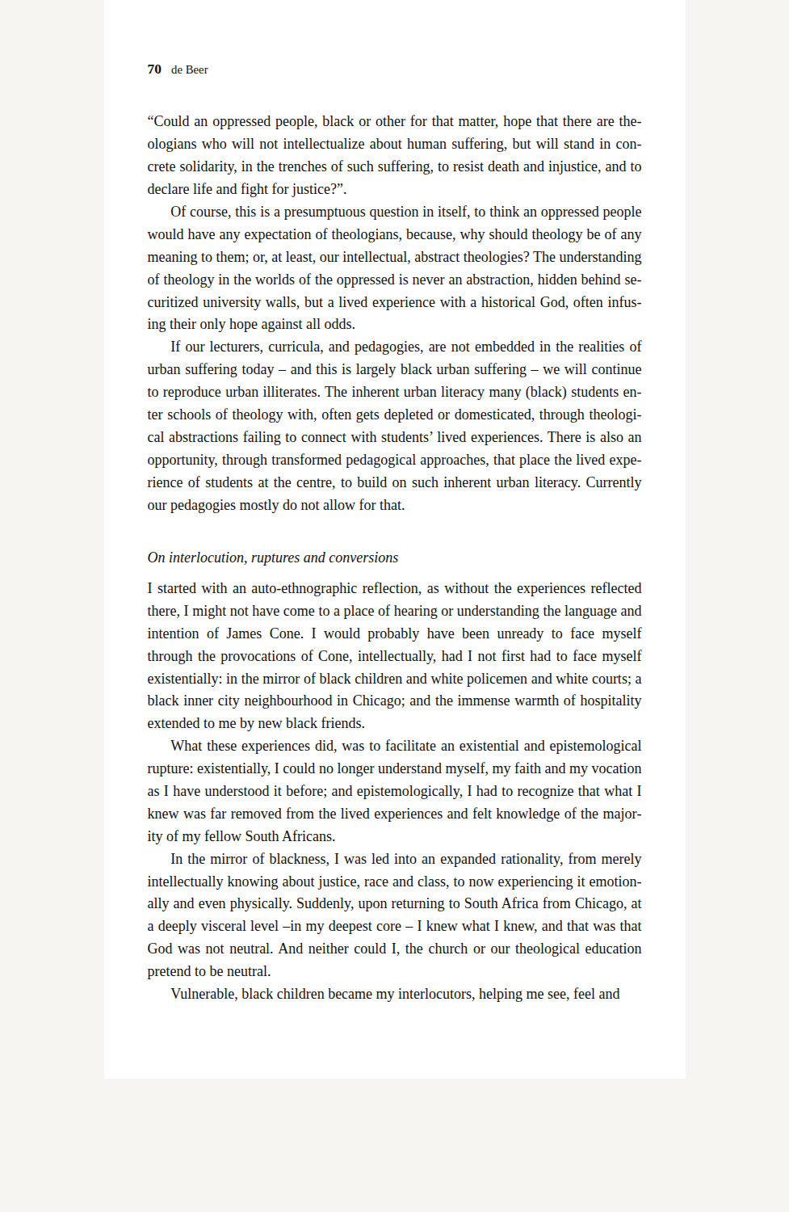70 de Beer
“Could an oppressed people, black or other for that matter, hope that there are theologians who will not intellectualize about human suffering, but will stand in concrete solidarity, in the trenches of such suffering, to resist death and injustice, and to declare life and fight for justice?”.
Of course, this is a presumptuous question in itself, to think an oppressed people would have any expectation of theologians, because, why should theology be of any meaning to them; or, at least, our intellectual, abstract theologies? The understanding of theology in the worlds of the oppressed is never an abstraction, hidden behind securitized university walls, but a lived experience with a historical God, often infusing their only hope against all odds.
If our lecturers, curricula, and pedagogies, are not embedded in the realities of urban suffering today – and this is largely black urban suffering – we will continue to reproduce urban illiterates. The inherent urban literacy many (black) students enter schools of theology with, often gets depleted or domesticated, through theological abstractions failing to connect with students’ lived experiences. There is also an opportunity, through transformed pedagogical approaches, that place the lived experience of students at the centre, to build on such inherent urban literacy. Currently our pedagogies mostly do not allow for that.
On interlocution, ruptures and conversions
I started with an auto-ethnographic reflection, as without the experiences reflected there, I might not have come to a place of hearing or understanding the language and intention of James Cone. I would probably have been unready to face myself through the provocations of Cone, intellectually, had I not first had to face myself existentially: in the mirror of black children and white policemen and white courts; a black inner city neighbourhood in Chicago; and the immense warmth of hospitality extended to me by new black friends.
What these experiences did, was to facilitate an existential and epistemological rupture: existentially, I could no longer understand myself, my faith and my vocation as I have understood it before; and epistemologically, I had to recognize that what I knew was far removed from the lived experiences and felt knowledge of the majority of my fellow South Africans.
In the mirror of blackness, I was led into an expanded rationality, from merely intellectually knowing about justice, race and class, to now experiencing it emotionally and even physically. Suddenly, upon returning to South Africa from Chicago, at a deeply visceral level –in my deepest core – I knew what I knew, and that was that God was not neutral. And neither could I, the church or our theological education pretend to be neutral.
Vulnerable, black children became my interlocutors, helping me see, feel and